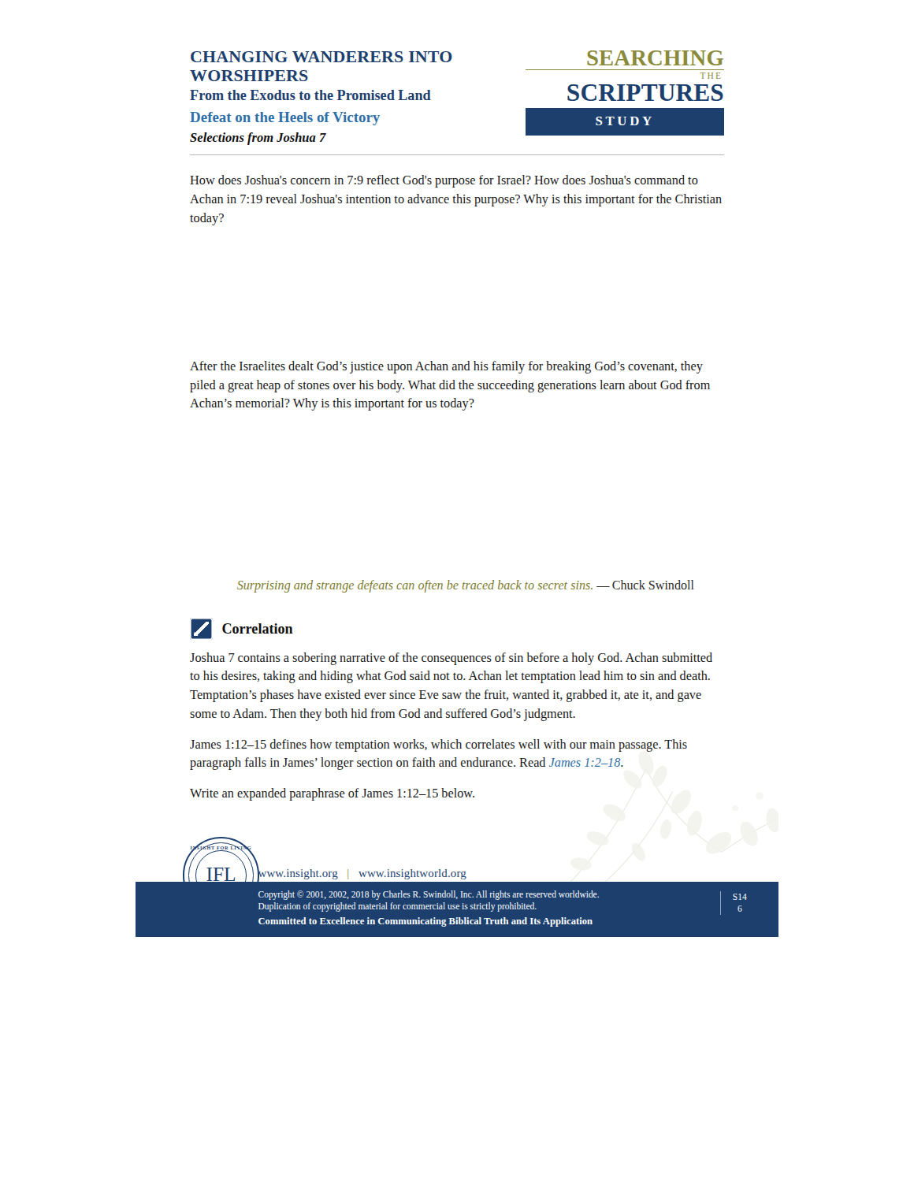Changing Wanderers into Worshipers
From the Exodus to the Promised Land
Defeat on the Heels of Victory
Selections from Joshua 7
Searching
the Scriptures Study
How does Joshua's concern in 7:9 reflect God's purpose for Israel? How does Joshua's command to Achan in 7:19 reveal Joshua's intention to advance this purpose? Why is this important for the Christian today?
After the Israelites dealt God’s justice upon Achan and his family for breaking God’s covenant, they piled a great heap of stones over his body. What did the succeeding generations learn about God from Achan’s memorial? Why is this important for us today?
Surprising and strange defeats can often be traced back to secret sins. — Chuck Swindoll
Correlation
Joshua 7 contains a sobering narrative of the consequences of sin before a holy God. Achan submitted to his desires, taking and hiding what God said not to. Achan let temptation lead him to sin and death. Temptation’s phases have existed ever since Eve saw the fruit, wanted it, grabbed it, ate it, and gave some to Adam. Then they both hid from God and suffered God’s judgment.
James 1:12–15 defines how temptation works, which correlates well with our main passage. This paragraph falls in James’ longer section on faith and endurance. Read James 1:2–18.
Write an expanded paraphrase of James 1:12–15 below.
Insight for Living
Ministries
IFL
www.insight.org|www.insightworld.org
Copyright © 2001, 2002, 2018 by Charles R. Swindoll, Inc. All rights are reserved worldwide.
Duplication of copyrighted material for commercial use is strictly prohibited. Committed to Excellence in Communicating Biblical Truth and Its Application
S14
6